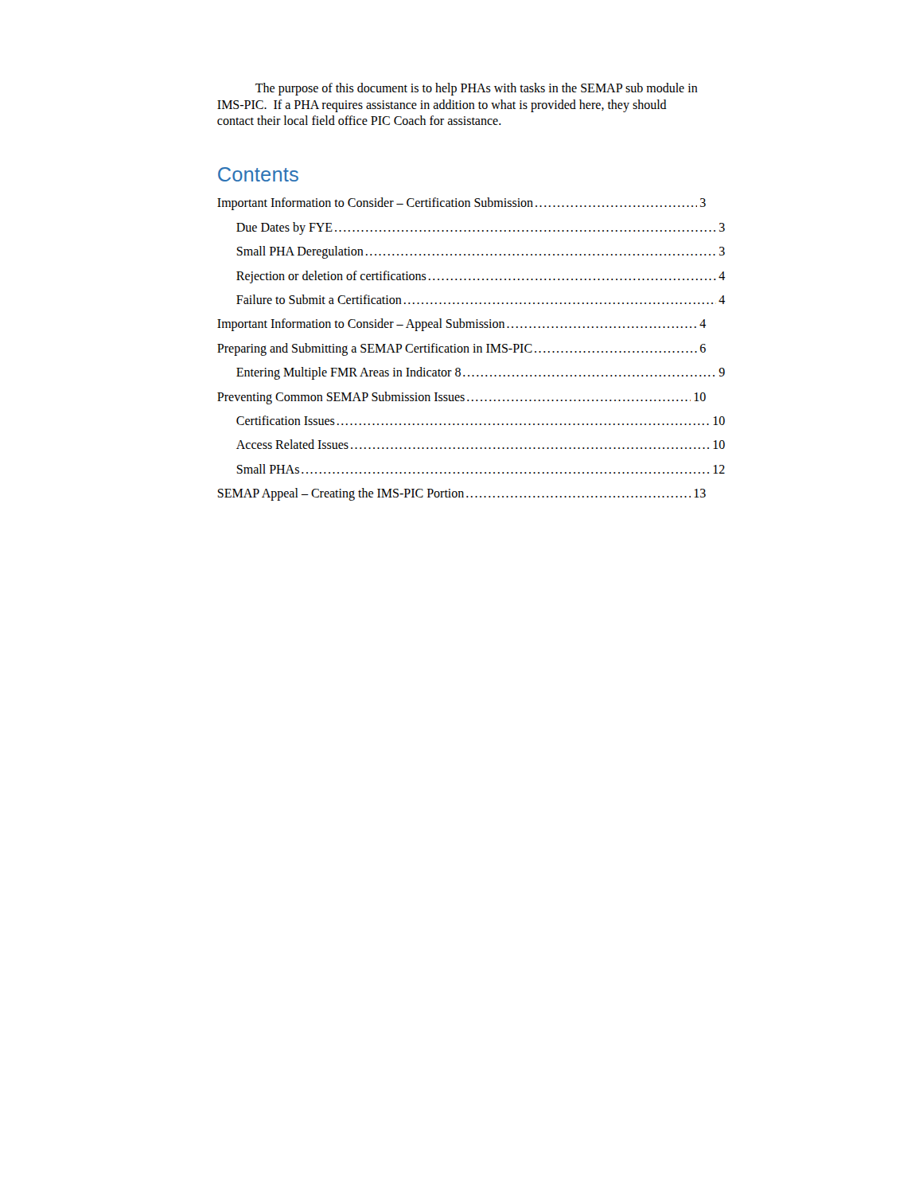The purpose of this document is to help PHAs with tasks in the SEMAP sub module in IMS-PIC. If a PHA requires assistance in addition to what is provided here, they should contact their local field office PIC Coach for assistance.
Contents
Important Information to Consider – Certification Submission ................................................................................................................................................................................................................. 3
Due Dates by FYE ................................................................................................................................................................................................................. 3
Small PHA Deregulation ................................................................................................................................................................................................................. 3
Rejection or deletion of certifications ................................................................................................................................................................................................................. 4
Failure to Submit a Certification ................................................................................................................................................................................................................. 4
Important Information to Consider – Appeal Submission ................................................................................................................................................................................................................. 4
Preparing and Submitting a SEMAP Certification in IMS-PIC ................................................................................................................................................................................................................. 6
Entering Multiple FMR Areas in Indicator 8 ................................................................................................................................................................................................................. 9
Preventing Common SEMAP Submission Issues ................................................................................................................................................................................................................. 10
Certification Issues ................................................................................................................................................................................................................. 10
Access Related Issues ................................................................................................................................................................................................................. 10
Small PHAs ................................................................................................................................................................................................................. 12
SEMAP Appeal – Creating the IMS-PIC Portion ................................................................................................................................................................................................................. 13